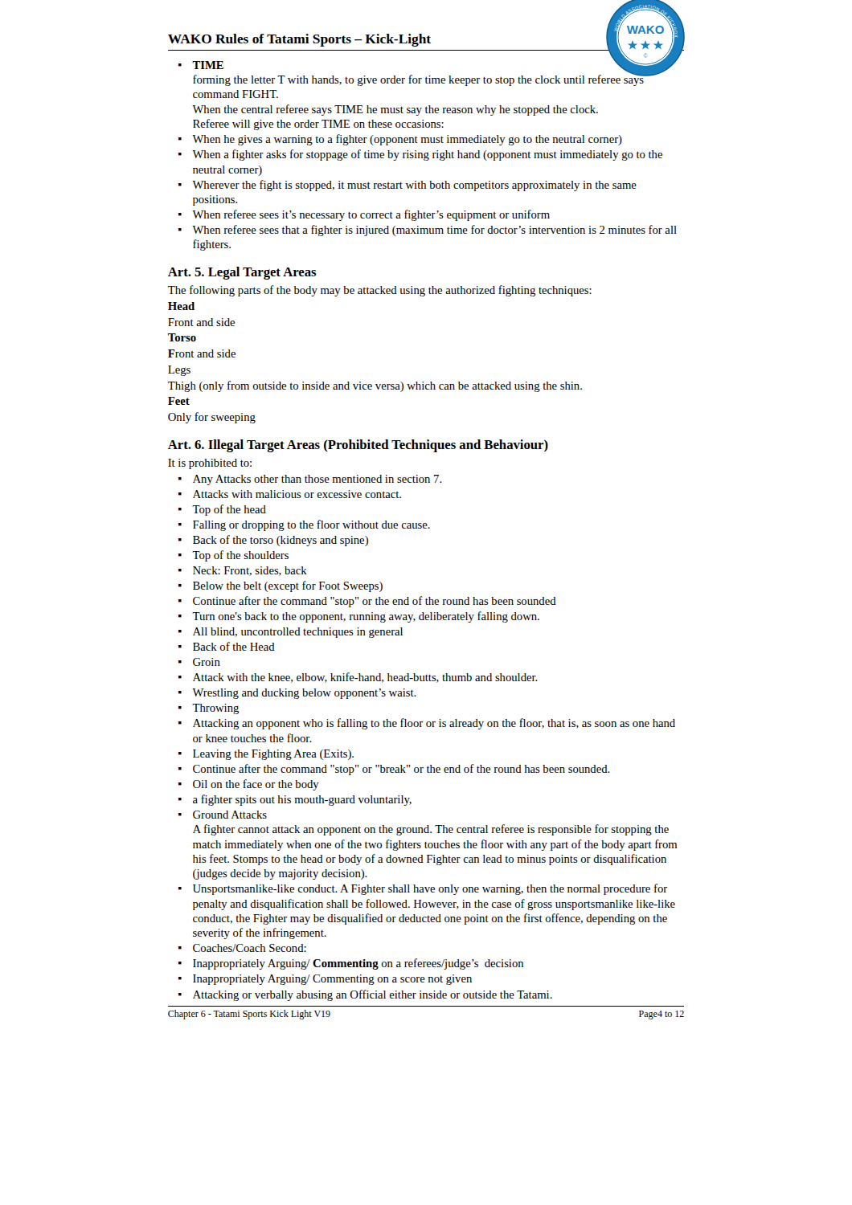WAKO © WORLD ASSOCIATION OF KICKBOXING ORGANIZATIONS
WAKO Rules of Tatami Sports – Kick-Light
TIME
forming the letter T with hands, to give order for time keeper to stop the clock until referee says command FIGHT.
When the central referee says TIME he must say the reason why he stopped the clock.
Referee will give the order TIME on these occasions:
When he gives a warning to a fighter (opponent must immediately go to the neutral corner)
When a fighter asks for stoppage of time by rising right hand (opponent must immediately go to the neutral corner)
Wherever the fight is stopped, it must restart with both competitors approximately in the same positions.
When referee sees it’s necessary to correct a fighter’s equipment or uniform
When referee sees that a fighter is injured (maximum time for doctor’s intervention is 2 minutes for all fighters.
Art. 5. Legal Target Areas
The following parts of the body may be attacked using the authorized fighting techniques:
Head
Front and side
Torso
Front and side
Legs
Thigh (only from outside to inside and vice versa) which can be attacked using the shin.
Feet
Only for sweeping
Art. 6. Illegal Target Areas (Prohibited Techniques and Behaviour)
It is prohibited to:
Any Attacks other than those mentioned in section 7.
Attacks with malicious or excessive contact.
Top of the head
Falling or dropping to the floor without due cause.
Back of the torso (kidneys and spine)
Top of the shoulders
Neck: Front, sides, back
Below the belt (except for Foot Sweeps)
Continue after the command "stop" or the end of the round has been sounded
Turn one's back to the opponent, running away, deliberately falling down.
All blind, uncontrolled techniques in general
Back of the Head
Groin
Attack with the knee, elbow, knife-hand, head-butts, thumb and shoulder.
Wrestling and ducking below opponent’s waist.
Throwing
Attacking an opponent who is falling to the floor or is already on the floor, that is, as soon as one hand or knee touches the floor.
Leaving the Fighting Area (Exits).
Continue after the command "stop" or "break" or the end of the round has been sounded.
Oil on the face or the body
a fighter spits out his mouth-guard voluntarily,
Ground Attacks
A fighter cannot attack an opponent on the ground. The central referee is responsible for stopping the match immediately when one of the two fighters touches the floor with any part of the body apart from his feet. Stomps to the head or body of a downed Fighter can lead to minus points or disqualification (judges decide by majority decision).
Unsportsmanlike-like conduct. A Fighter shall have only one warning, then the normal procedure for penalty and disqualification shall be followed. However, in the case of gross unsportsmanlike like-like conduct, the Fighter may be disqualified or deducted one point on the first offence, depending on the severity of the infringement.
Coaches/Coach Second:
Inappropriately Arguing/ Commenting on a referees/judge’s decision
Inappropriately Arguing/ Commenting on a score not given
Attacking or verbally abusing an Official either inside or outside the Tatami.
Chapter 6 - Tatami Sports Kick Light V19 Page4 to 12